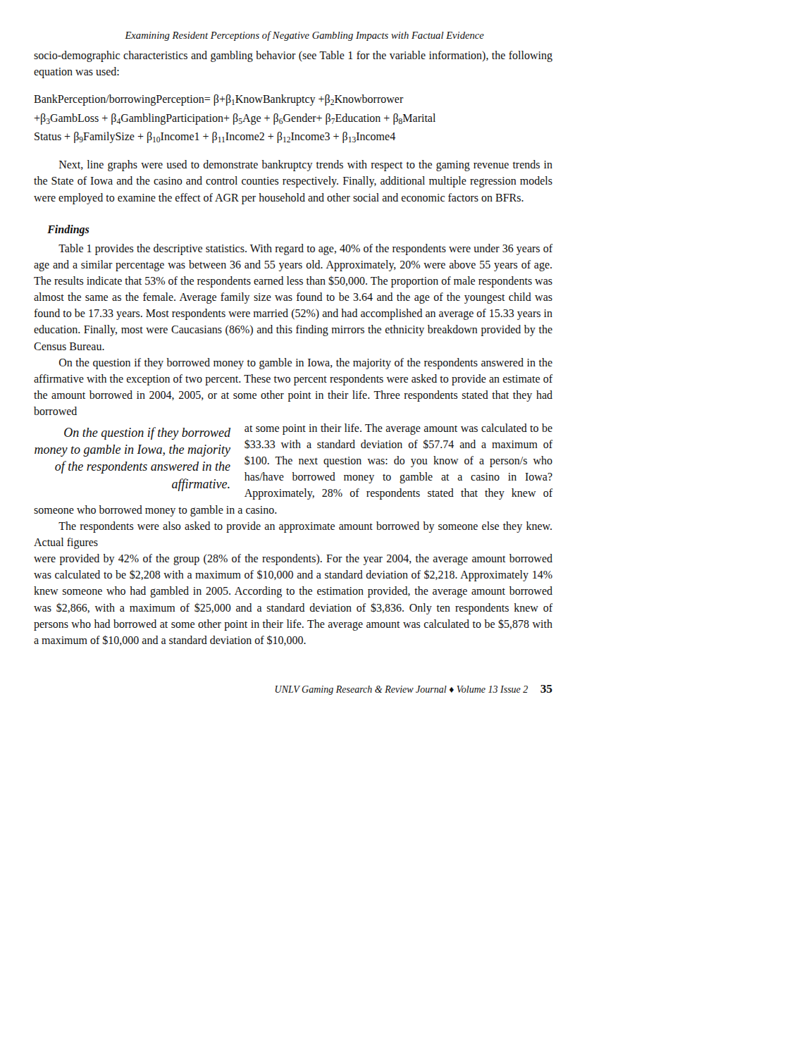Examining Resident Perceptions of Negative Gambling Impacts with Factual Evidence
socio-demographic characteristics and gambling behavior (see Table 1 for the variable information), the following equation was used:
BankPerception/borrowingPerception= β+β1KnowBankruptcy +β2Knowborrower
+β3GambLoss + β4GamblingParticipation+ β5Age + β6Gender+ β7Education + β8Marital
Status + β9FamilySize + β10Income1 + β11Income2 + β12Income3 + β13Income4
Next, line graphs were used to demonstrate bankruptcy trends with respect to the gaming revenue trends in the State of Iowa and the casino and control counties respectively. Finally, additional multiple regression models were employed to examine the effect of AGR per household and other social and economic factors on BFRs.
Findings
Table 1 provides the descriptive statistics. With regard to age, 40% of the respondents were under 36 years of age and a similar percentage was between 36 and 55 years old. Approximately, 20% were above 55 years of age. The results indicate that 53% of the respondents earned less than $50,000. The proportion of male respondents was almost the same as the female. Average family size was found to be 3.64 and the age of the youngest child was found to be 17.33 years. Most respondents were married (52%) and had accomplished an average of 15.33 years in education. Finally, most were Caucasians (86%) and this finding mirrors the ethnicity breakdown provided by the Census Bureau.
On the question if they borrowed money to gamble in Iowa, the majority of the respondents answered in the affirmative with the exception of two percent. These two percent respondents were asked to provide an estimate of the amount borrowed in 2004, 2005, or at some other point in their life. Three respondents stated that they had borrowed
On the question if they borrowed money to gamble in Iowa, the majority of the respondents answered in the affirmative.
at some point in their life. The average amount was calculated to be $33.33 with a standard deviation of $57.74 and a maximum of $100. The next question was: do you know of a person/s who has/have borrowed money to gamble at a casino in Iowa? Approximately, 28% of respondents stated that they knew of someone who borrowed money to gamble in a casino.
The respondents were also asked to provide an approximate amount borrowed by someone else they knew. Actual figures
were provided by 42% of the group (28% of the respondents). For the year 2004, the average amount borrowed was calculated to be $2,208 with a maximum of $10,000 and a standard deviation of $2,218. Approximately 14% knew someone who had gambled in 2005. According to the estimation provided, the average amount borrowed was $2,866, with a maximum of $25,000 and a standard deviation of $3,836. Only ten respondents knew of persons who had borrowed at some other point in their life. The average amount was calculated to be $5,878 with a maximum of $10,000 and a standard deviation of $10,000.
UNLV Gaming Research & Review Journal ♦ Volume 13 Issue 2 35